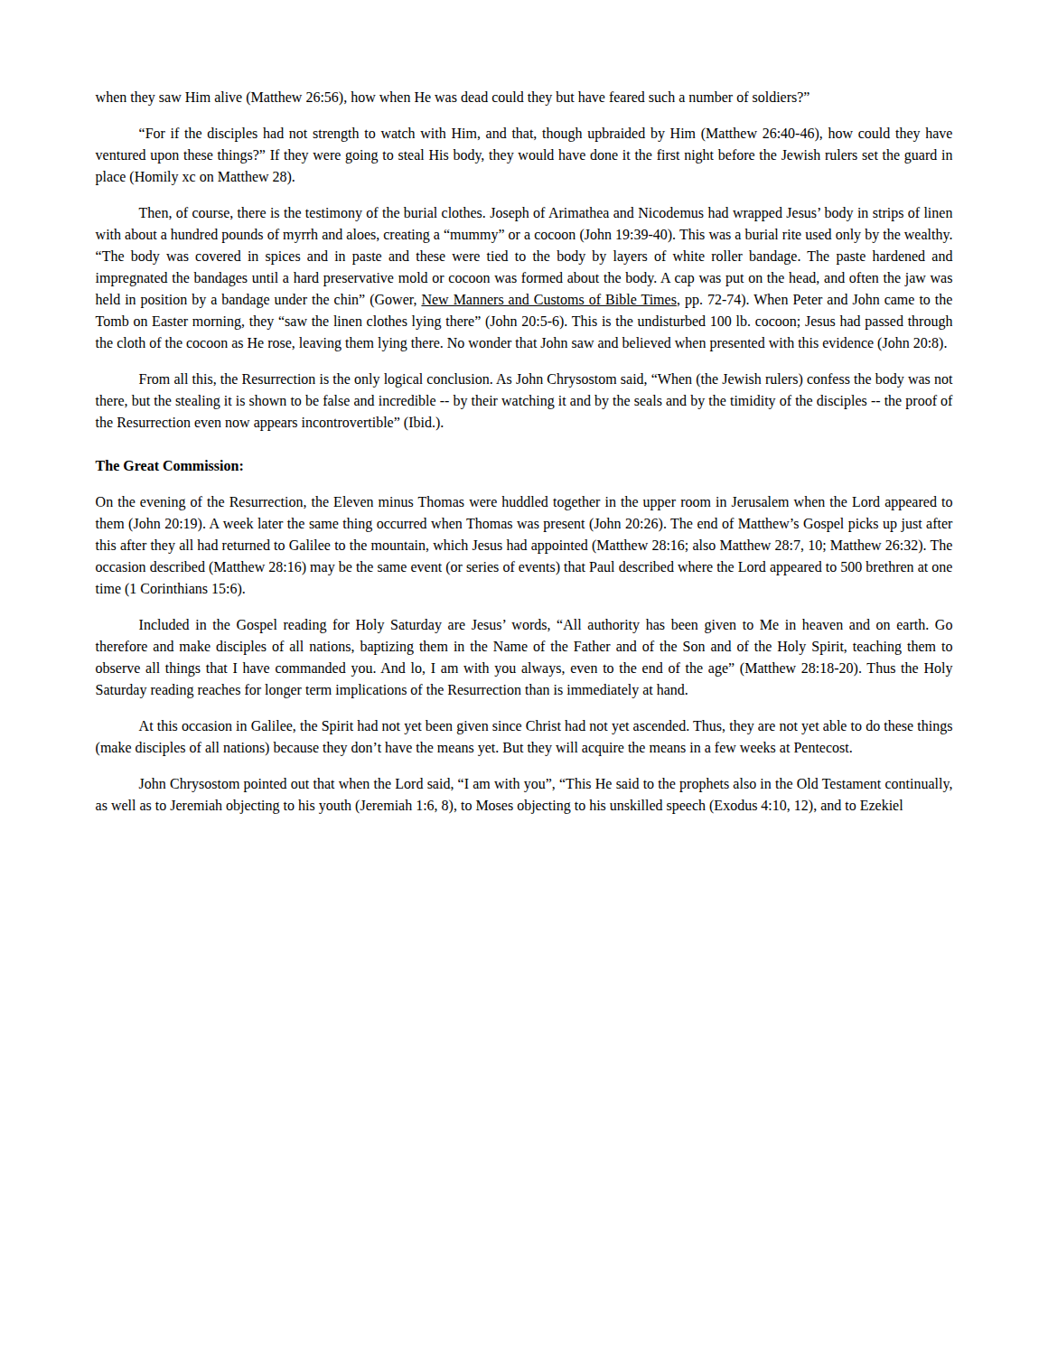when they saw Him alive (Matthew 26:56), how when He was dead could they but have feared such a number of soldiers?”
“For if the disciples had not strength to watch with Him, and that, though upbraided by Him (Matthew 26:40-46), how could they have ventured upon these things?” If they were going to steal His body, they would have done it the first night before the Jewish rulers set the guard in place (Homily xc on Matthew 28).
Then, of course, there is the testimony of the burial clothes. Joseph of Arimathea and Nicodemus had wrapped Jesus’ body in strips of linen with about a hundred pounds of myrrh and aloes, creating a “mummy” or a cocoon (John 19:39-40). This was a burial rite used only by the wealthy. “The body was covered in spices and in paste and these were tied to the body by layers of white roller bandage. The paste hardened and impregnated the bandages until a hard preservative mold or cocoon was formed about the body. A cap was put on the head, and often the jaw was held in position by a bandage under the chin” (Gower, New Manners and Customs of Bible Times, pp. 72-74). When Peter and John came to the Tomb on Easter morning, they “saw the linen clothes lying there” (John 20:5-6). This is the undisturbed 100 lb. cocoon; Jesus had passed through the cloth of the cocoon as He rose, leaving them lying there. No wonder that John saw and believed when presented with this evidence (John 20:8).
From all this, the Resurrection is the only logical conclusion. As John Chrysostom said, “When (the Jewish rulers) confess the body was not there, but the stealing it is shown to be false and incredible -- by their watching it and by the seals and by the timidity of the disciples -- the proof of the Resurrection even now appears incontrovertible” (Ibid.).
The Great Commission:
On the evening of the Resurrection, the Eleven minus Thomas were huddled together in the upper room in Jerusalem when the Lord appeared to them (John 20:19). A week later the same thing occurred when Thomas was present (John 20:26). The end of Matthew’s Gospel picks up just after this after they all had returned to Galilee to the mountain, which Jesus had appointed (Matthew 28:16; also Matthew 28:7, 10; Matthew 26:32). The occasion described (Matthew 28:16) may be the same event (or series of events) that Paul described where the Lord appeared to 500 brethren at one time (1 Corinthians 15:6).
Included in the Gospel reading for Holy Saturday are Jesus’ words, “All authority has been given to Me in heaven and on earth. Go therefore and make disciples of all nations, baptizing them in the Name of the Father and of the Son and of the Holy Spirit, teaching them to observe all things that I have commanded you. And lo, I am with you always, even to the end of the age” (Matthew 28:18-20). Thus the Holy Saturday reading reaches for longer term implications of the Resurrection than is immediately at hand.
At this occasion in Galilee, the Spirit had not yet been given since Christ had not yet ascended. Thus, they are not yet able to do these things (make disciples of all nations) because they don’t have the means yet. But they will acquire the means in a few weeks at Pentecost.
John Chrysostom pointed out that when the Lord said, “I am with you”, “This He said to the prophets also in the Old Testament continually, as well as to Jeremiah objecting to his youth (Jeremiah 1:6, 8), to Moses objecting to his unskilled speech (Exodus 4:10, 12), and to Ezekiel